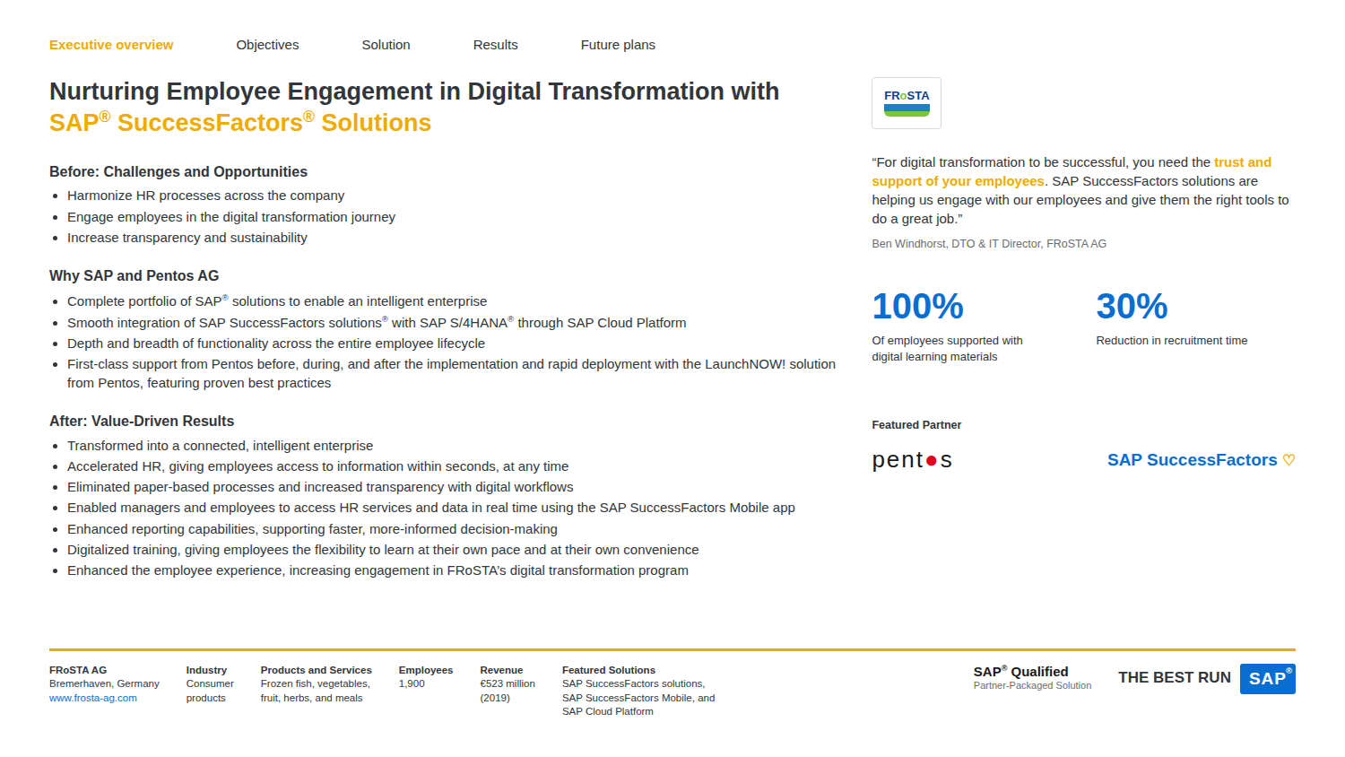Executive overview Objectives Solution Results Future plans
Nurturing Employee Engagement in Digital Transformation with
SAP® SuccessFactors® Solutions
Before: Challenges and Opportunities
Harmonize HR processes across the company
Engage employees in the digital transformation journey
Increase transparency and sustainability
Why SAP and Pentos AG
Complete portfolio of SAP® solutions to enable an intelligent enterprise
Smooth integration of SAP SuccessFactors solutions® with SAP S/4HANA® through SAP Cloud Platform
Depth and breadth of functionality across the entire employee lifecycle
First-class support from Pentos before, during, and after the implementation and rapid deployment with the LaunchNOW! solution from Pentos, featuring proven best practices
After: Value-Driven Results
Transformed into a connected, intelligent enterprise
Accelerated HR, giving employees access to information within seconds, at any time
Eliminated paper-based processes and increased transparency with digital workflows
Enabled managers and employees to access HR services and data in real time using the SAP SuccessFactors Mobile app
Enhanced reporting capabilities, supporting faster, more-informed decision-making
Digitalized training, giving employees the flexibility to learn at their own pace and at their own convenience
Enhanced the employee experience, increasing engagement in FRoSTA’s digital transformation program
FRo STA
“For digital transformation to be successful, you need the trust and support of your employees. SAP SuccessFactors solutions are helping us engage with our employees and give them the right tools to do a great job.”
Ben Windhorst, DTO & IT Director, FRoSTA AG
100%
Of employees supported with digital learning materials
30%
Reduction in recruitment time
Featured Partner
pent●s
SAP SuccessFactors ♡
FRoSTA AG Bremerhaven, Germany
www.frosta-ag.com
Industry Consumer
products
Products and Services Frozen fish, vegetables,
fruit, herbs, and meals
Employees 1,900
Revenue €523 million
(2019)
Featured Solutions SAP SuccessFactors solutions,
SAP SuccessFactors Mobile, and
SAP Cloud Platform
SAP® Qualified
Partner-Packaged Solution
THE BEST RUN SAP®